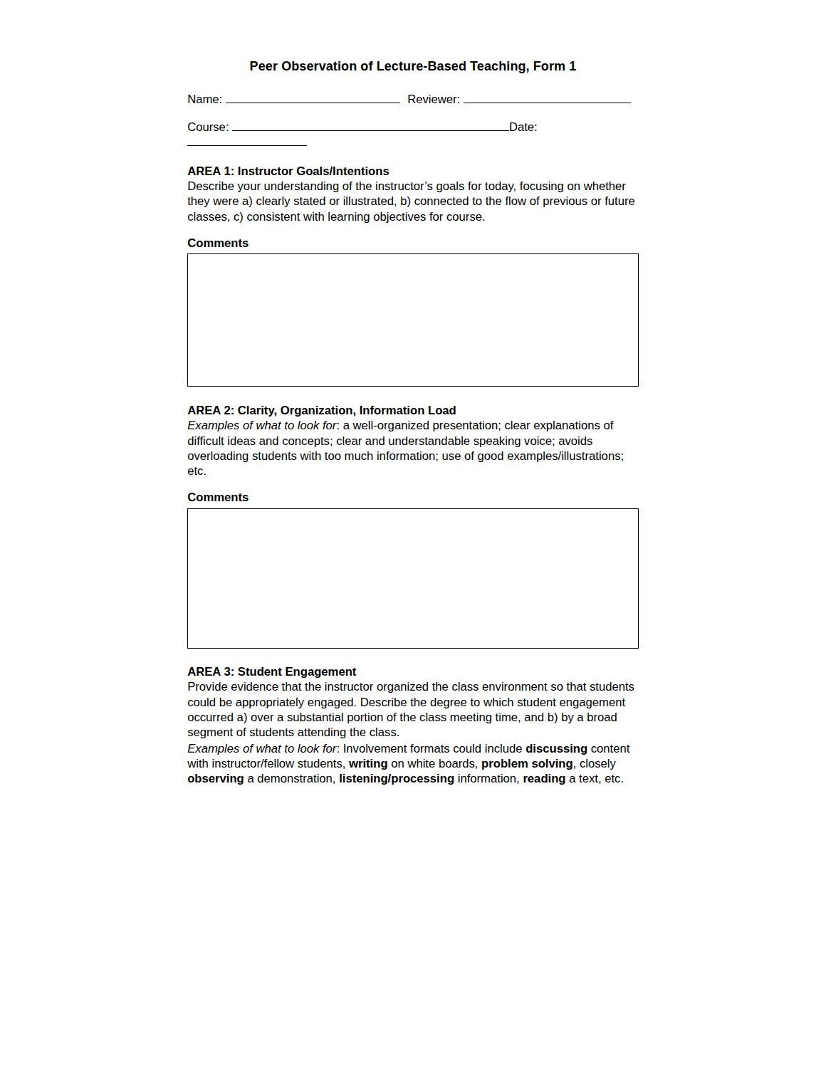Peer Observation of Lecture-Based Teaching, Form 1
Name: Reviewer:
Course: Date:
AREA 1: Instructor Goals/Intentions
Describe your understanding of the instructor’s goals for today, focusing on whether they were a) clearly stated or illustrated, b) connected to the flow of previous or future classes, c) consistent with learning objectives for course.
Comments
AREA 2: Clarity, Organization, Information Load
Examples of what to look for: a well-organized presentation; clear explanations of difficult ideas and concepts; clear and understandable speaking voice; avoids overloading students with too much information; use of good examples/illustrations; etc.
Comments
AREA 3: Student Engagement
Provide evidence that the instructor organized the class environment so that students could be appropriately engaged. Describe the degree to which student engagement occurred a) over a substantial portion of the class meeting time, and b) by a broad segment of students attending the class.
Examples of what to look for: Involvement formats could include discussing content with instructor/fellow students, writing on white boards, problem solving, closely observing a demonstration, listening/processing information, reading a text, etc.